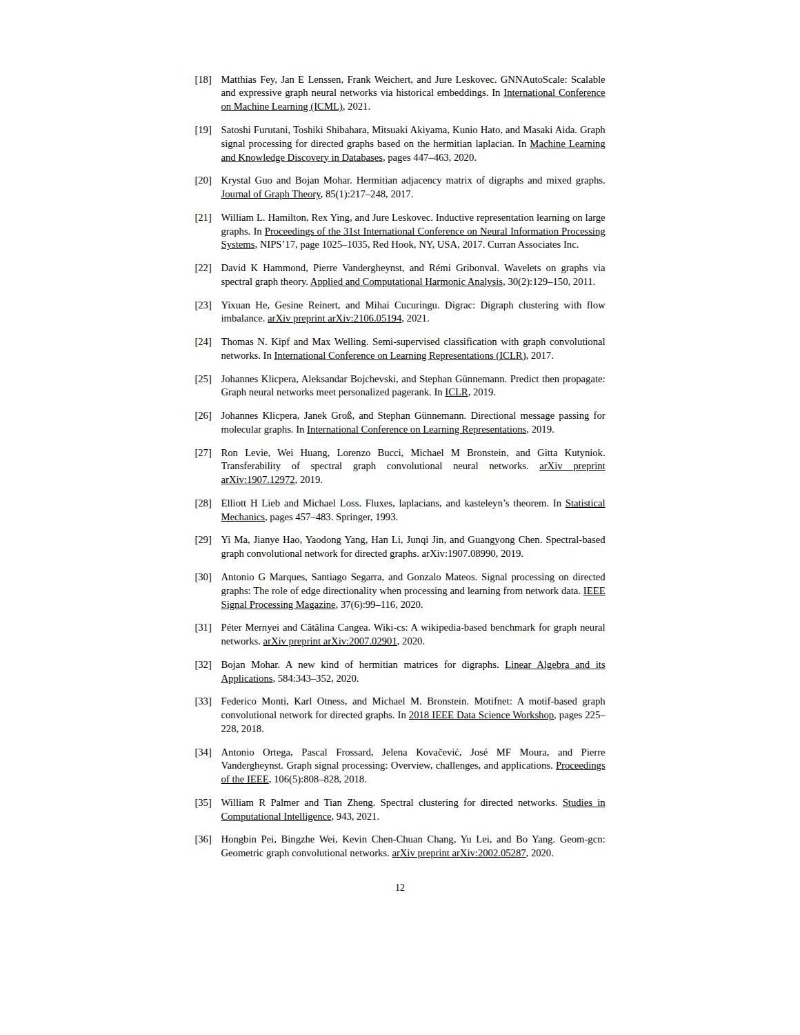[18] Matthias Fey, Jan E Lenssen, Frank Weichert, and Jure Leskovec. GNNAutoScale: Scalable and expressive graph neural networks via historical embeddings. In International Conference on Machine Learning (ICML), 2021.
[19] Satoshi Furutani, Toshiki Shibahara, Mitsuaki Akiyama, Kunio Hato, and Masaki Aida. Graph signal processing for directed graphs based on the hermitian laplacian. In Machine Learning and Knowledge Discovery in Databases, pages 447–463, 2020.
[20] Krystal Guo and Bojan Mohar. Hermitian adjacency matrix of digraphs and mixed graphs. Journal of Graph Theory, 85(1):217–248, 2017.
[21] William L. Hamilton, Rex Ying, and Jure Leskovec. Inductive representation learning on large graphs. In Proceedings of the 31st International Conference on Neural Information Processing Systems, NIPS’17, page 1025–1035, Red Hook, NY, USA, 2017. Curran Associates Inc.
[22] David K Hammond, Pierre Vandergheynst, and Rémi Gribonval. Wavelets on graphs via spectral graph theory. Applied and Computational Harmonic Analysis, 30(2):129–150, 2011.
[23] Yixuan He, Gesine Reinert, and Mihai Cucuringu. Digrac: Digraph clustering with flow imbalance. arXiv preprint arXiv:2106.05194, 2021.
[24] Thomas N. Kipf and Max Welling. Semi-supervised classification with graph convolutional networks. In International Conference on Learning Representations (ICLR), 2017.
[25] Johannes Klicpera, Aleksandar Bojchevski, and Stephan Günnemann. Predict then propagate: Graph neural networks meet personalized pagerank. In ICLR, 2019.
[26] Johannes Klicpera, Janek Groß, and Stephan Günnemann. Directional message passing for molecular graphs. In International Conference on Learning Representations, 2019.
[27] Ron Levie, Wei Huang, Lorenzo Bucci, Michael M Bronstein, and Gitta Kutyniok. Transferability of spectral graph convolutional neural networks. arXiv preprint arXiv:1907.12972, 2019.
[28] Elliott H Lieb and Michael Loss. Fluxes, laplacians, and kasteleyn’s theorem. In Statistical Mechanics, pages 457–483. Springer, 1993.
[29] Yi Ma, Jianye Hao, Yaodong Yang, Han Li, Junqi Jin, and Guangyong Chen. Spectral-based graph convolutional network for directed graphs. arXiv:1907.08990, 2019.
[30] Antonio G Marques, Santiago Segarra, and Gonzalo Mateos. Signal processing on directed graphs: The role of edge directionality when processing and learning from network data. IEEE Signal Processing Magazine, 37(6):99–116, 2020.
[31] Péter Mernyei and Cătălina Cangea. Wiki-cs: A wikipedia-based benchmark for graph neural networks. arXiv preprint arXiv:2007.02901, 2020.
[32] Bojan Mohar. A new kind of hermitian matrices for digraphs. Linear Algebra and its Applications, 584:343–352, 2020.
[33] Federico Monti, Karl Otness, and Michael M. Bronstein. Motifnet: A motif-based graph convolutional network for directed graphs. In 2018 IEEE Data Science Workshop, pages 225–228, 2018.
[34] Antonio Ortega, Pascal Frossard, Jelena Kovačević, José MF Moura, and Pierre Vandergheynst. Graph signal processing: Overview, challenges, and applications. Proceedings of the IEEE, 106(5):808–828, 2018.
[35] William R Palmer and Tian Zheng. Spectral clustering for directed networks. Studies in Computational Intelligence, 943, 2021.
[36] Hongbin Pei, Bingzhe Wei, Kevin Chen-Chuan Chang, Yu Lei, and Bo Yang. Geom-gcn: Geometric graph convolutional networks. arXiv preprint arXiv:2002.05287, 2020.
12